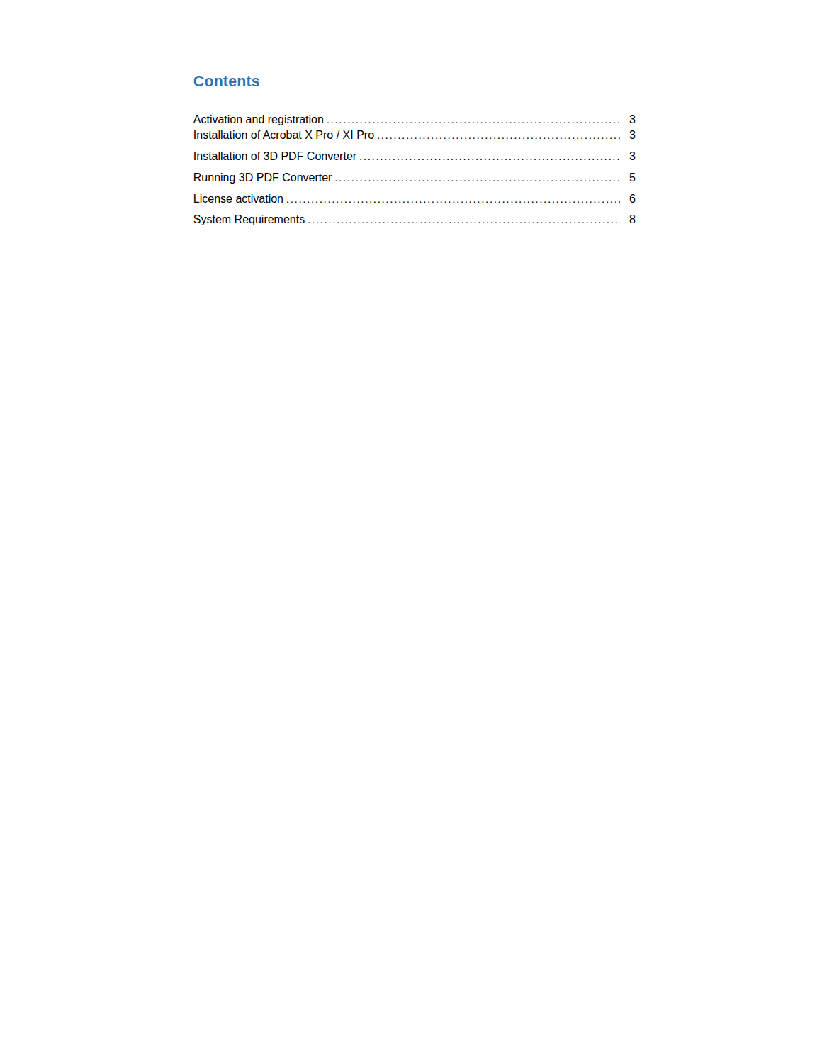Contents
Activation and registration ........................................................................................................................... 3
Installation of Acrobat X Pro / XI Pro ............................................................................................. 3
Installation of 3D PDF Converter .................................................................................................... 3
Running 3D PDF Converter ............................................................................................................ 5
License activation ............................................................................................................................. 6
System Requirements ................................................................................................................................. 8